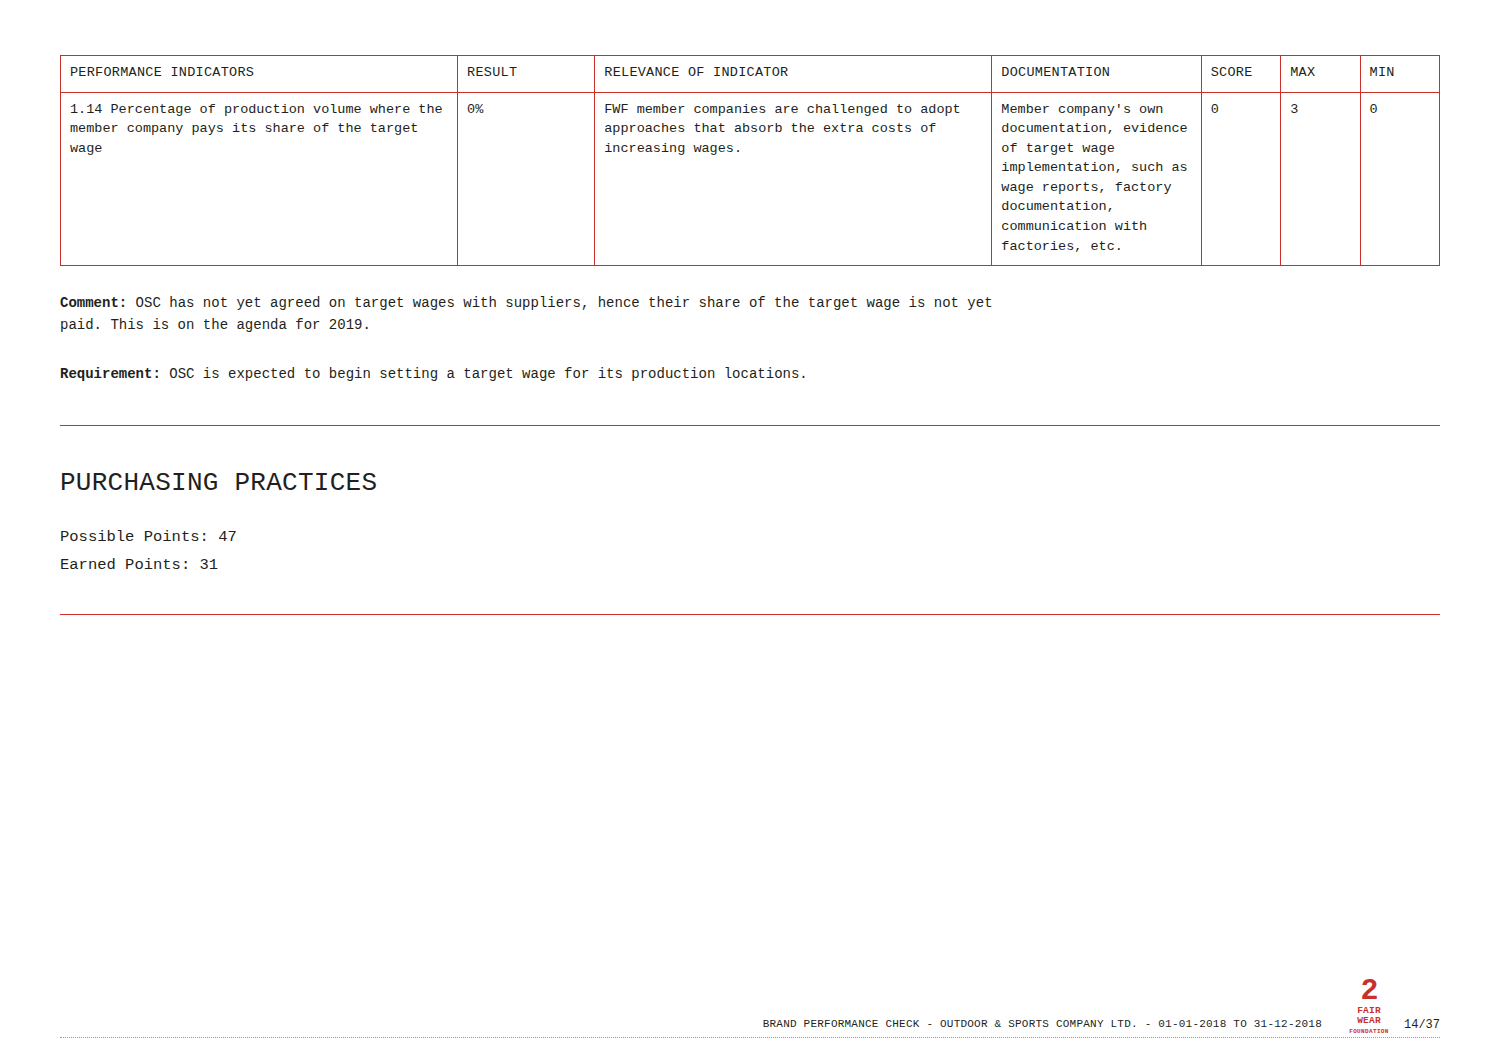| PERFORMANCE INDICATORS | RESULT | RELEVANCE OF INDICATOR | DOCUMENTATION | SCORE | MAX | MIN |
| --- | --- | --- | --- | --- | --- | --- |
| 1.14 Percentage of production volume where the member company pays its share of the target wage | 0% | FWF member companies are challenged to adopt approaches that absorb the extra costs of increasing wages. | Member company's own documentation, evidence of target wage implementation, such as wage reports, factory documentation, communication with factories, etc. | 0 | 3 | 0 |
Comment: OSC has not yet agreed on target wages with suppliers, hence their share of the target wage is not yet paid. This is on the agenda for 2019.
Requirement: OSC is expected to begin setting a target wage for its production locations.
PURCHASING PRACTICES
Possible Points: 47
Earned Points: 31
BRAND PERFORMANCE CHECK - OUTDOOR & SPORTS COMPANY LTD. - 01-01-2018 TO 31-12-2018
2
FAIR
WEAR
FOUNDATION
14/37